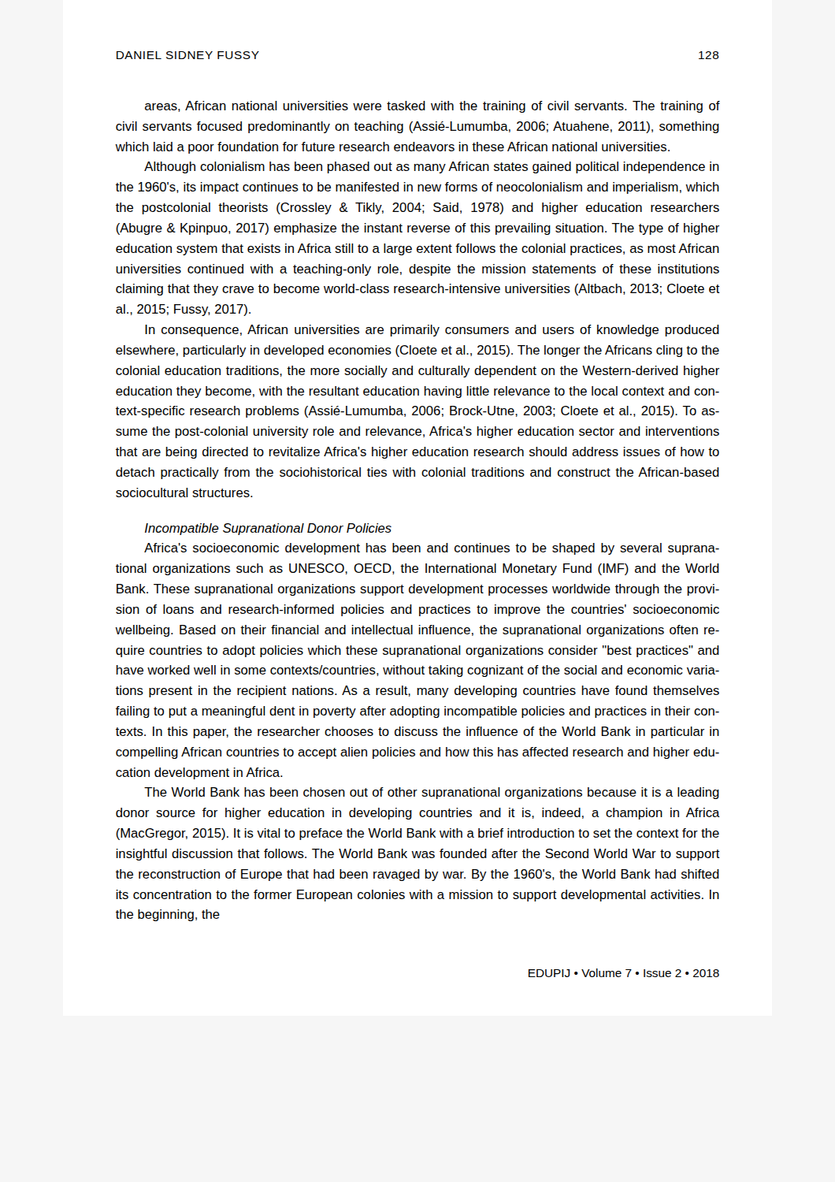Daniel Sidney Fussy 128
areas, African national universities were tasked with the training of civil servants. The training of civil servants focused predominantly on teaching (Assié-Lumumba, 2006; Atuahene, 2011), something which laid a poor foundation for future research endeavors in these African national universities.
Although colonialism has been phased out as many African states gained political independence in the 1960's, its impact continues to be manifested in new forms of neocolonialism and imperialism, which the postcolonial theorists (Crossley & Tikly, 2004; Said, 1978) and higher education researchers (Abugre & Kpinpuo, 2017) emphasize the instant reverse of this prevailing situation. The type of higher education system that exists in Africa still to a large extent follows the colonial practices, as most African universities continued with a teaching-only role, despite the mission statements of these institutions claiming that they crave to become world-class research-intensive universities (Altbach, 2013; Cloete et al., 2015; Fussy, 2017).
In consequence, African universities are primarily consumers and users of knowledge produced elsewhere, particularly in developed economies (Cloete et al., 2015). The longer the Africans cling to the colonial education traditions, the more socially and culturally dependent on the Western-derived higher education they become, with the resultant education having little relevance to the local context and context-specific research problems (Assié-Lumumba, 2006; Brock-Utne, 2003; Cloete et al., 2015). To assume the post-colonial university role and relevance, Africa's higher education sector and interventions that are being directed to revitalize Africa's higher education research should address issues of how to detach practically from the sociohistorical ties with colonial traditions and construct the African-based sociocultural structures.
Incompatible Supranational Donor Policies
Africa's socioeconomic development has been and continues to be shaped by several supranational organizations such as UNESCO, OECD, the International Monetary Fund (IMF) and the World Bank. These supranational organizations support development processes worldwide through the provision of loans and research-informed policies and practices to improve the countries' socioeconomic wellbeing. Based on their financial and intellectual influence, the supranational organizations often require countries to adopt policies which these supranational organizations consider "best practices" and have worked well in some contexts/countries, without taking cognizant of the social and economic variations present in the recipient nations. As a result, many developing countries have found themselves failing to put a meaningful dent in poverty after adopting incompatible policies and practices in their contexts. In this paper, the researcher chooses to discuss the influence of the World Bank in particular in compelling African countries to accept alien policies and how this has affected research and higher education development in Africa.
The World Bank has been chosen out of other supranational organizations because it is a leading donor source for higher education in developing countries and it is, indeed, a champion in Africa (MacGregor, 2015). It is vital to preface the World Bank with a brief introduction to set the context for the insightful discussion that follows. The World Bank was founded after the Second World War to support the reconstruction of Europe that had been ravaged by war. By the 1960's, the World Bank had shifted its concentration to the former European colonies with a mission to support developmental activities. In the beginning, the
EDUPIJ • Volume 7 • Issue 2 • 2018